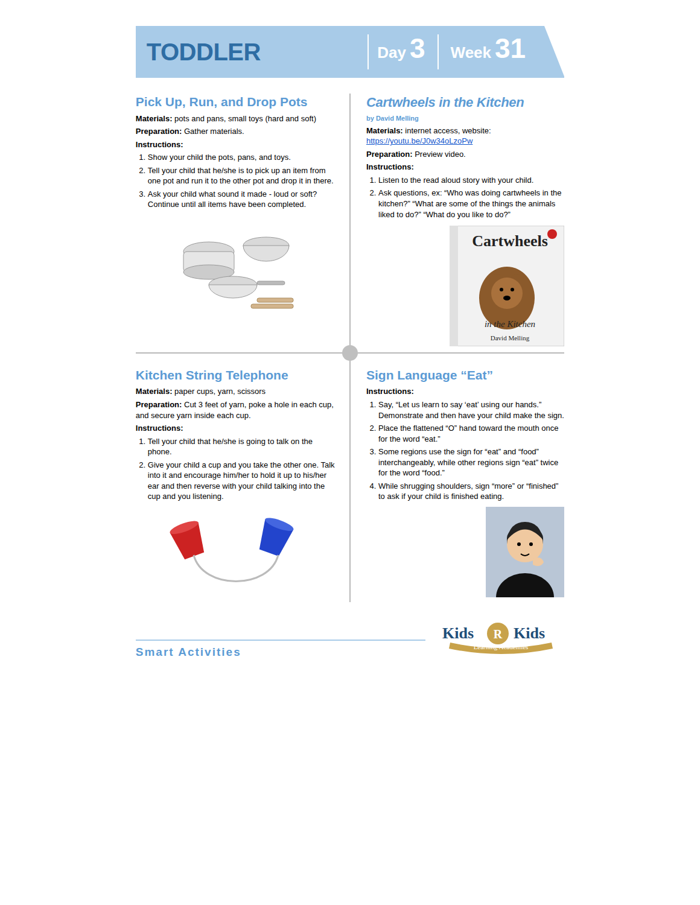TODDLER
Day 3
Week 31
Pick Up, Run, and Drop Pots
Materials: pots and pans, small toys (hard and soft)
Preparation: Gather materials.
Instructions:
Show your child the pots, pans, and toys.
Tell your child that he/she is to pick up an item from one pot and run it to the other pot and drop it in there.
Ask your child what sound it made - loud or soft? Continue until all items have been completed.
Cartwheels in the Kitchen
by David Melling
Materials: internet access, website:
https://youtu.be/J0w34oLzoPw
Preparation: Preview video.
Instructions:
Listen to the read aloud story with your child.
Ask questions, ex: “Who was doing cartwheels in the kitchen?” “What are some of the things the animals liked to do?” “What do you like to do?”
Kitchen String Telephone
Materials: paper cups, yarn, scissors
Preparation: Cut 3 feet of yarn, poke a hole in each cup, and secure yarn inside each cup.
Instructions:
Tell your child that he/she is going to talk on the phone.
Give your child a cup and you take the other one. Talk into it and encourage him/her to hold it up to his/her ear and then reverse with your child talking into the cup and you listening.
Sign Language “Eat”
Instructions:
Say, “Let us learn to say ‘eat’ using our hands.” Demonstrate and then have your child make the sign.
Place the flattened “O” hand toward the mouth once for the word “eat.”
Some regions use the sign for “eat” and “food” interchangeably, while other regions sign “eat” twice for the word “food.”
While shrugging shoulders, sign “more” or “finished” to ask if your child is finished eating.
Smart Activities